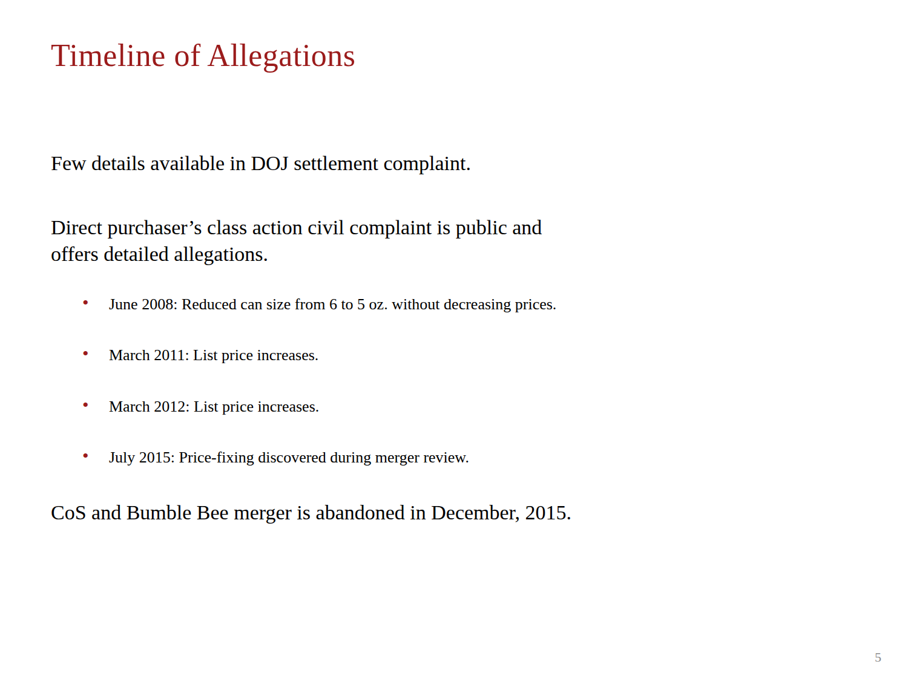Timeline of Allegations
Few details available in DOJ settlement complaint.
Direct purchaser’s class action civil complaint is public and
offers detailed allegations.
June 2008: Reduced can size from 6 to 5 oz. without decreasing prices.
March 2011: List price increases.
March 2012: List price increases.
July 2015: Price-fixing discovered during merger review.
CoS and Bumble Bee merger is abandoned in December, 2015.
5